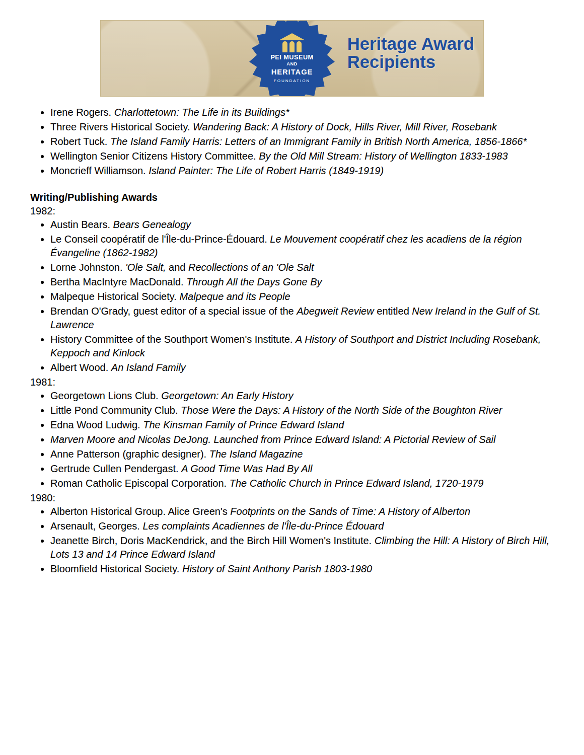PEI MUSEUM
AND
HERITAGE
FOUNDATION
Heritage Award
Recipients
Irene Rogers. Charlottetown: The Life in its Buildings*
Three Rivers Historical Society. Wandering Back: A History of Dock, Hills River, Mill River, Rosebank
Robert Tuck. The Island Family Harris: Letters of an Immigrant Family in British North America, 1856-1866*
Wellington Senior Citizens History Committee. By the Old Mill Stream: History of Wellington 1833-1983
Moncrieff Williamson. Island Painter: The Life of Robert Harris (1849-1919)
Writing/Publishing Awards
1982:
Austin Bears. Bears Genealogy
Le Conseil coopératif de l'Île-du-Prince-Édouard. Le Mouvement coopératif chez les acadiens de la région Évangeline (1862-1982)
Lorne Johnston. 'Ole Salt, and Recollections of an 'Ole Salt
Bertha MacIntyre MacDonald. Through All the Days Gone By
Malpeque Historical Society. Malpeque and its People
Brendan O'Grady, guest editor of a special issue of the Abegweit Review entitled New Ireland in the Gulf of St. Lawrence
History Committee of the Southport Women's Institute. A History of Southport and District Including Rosebank, Keppoch and Kinlock
Albert Wood. An Island Family
1981:
Georgetown Lions Club. Georgetown: An Early History
Little Pond Community Club. Those Were the Days: A History of the North Side of the Boughton River
Edna Wood Ludwig. The Kinsman Family of Prince Edward Island
Marven Moore and Nicolas DeJong. Launched from Prince Edward Island: A Pictorial Review of Sail
Anne Patterson (graphic designer). The Island Magazine
Gertrude Cullen Pendergast. A Good Time Was Had By All
Roman Catholic Episcopal Corporation. The Catholic Church in Prince Edward Island, 1720-1979
1980:
Alberton Historical Group. Alice Green's Footprints on the Sands of Time: A History of Alberton
Arsenault, Georges. Les complaints Acadiennes de l'Île-du-Prince Édouard
Jeanette Birch, Doris MacKendrick, and the Birch Hill Women's Institute. Climbing the Hill: A History of Birch Hill, Lots 13 and 14 Prince Edward Island
Bloomfield Historical Society. History of Saint Anthony Parish 1803-1980